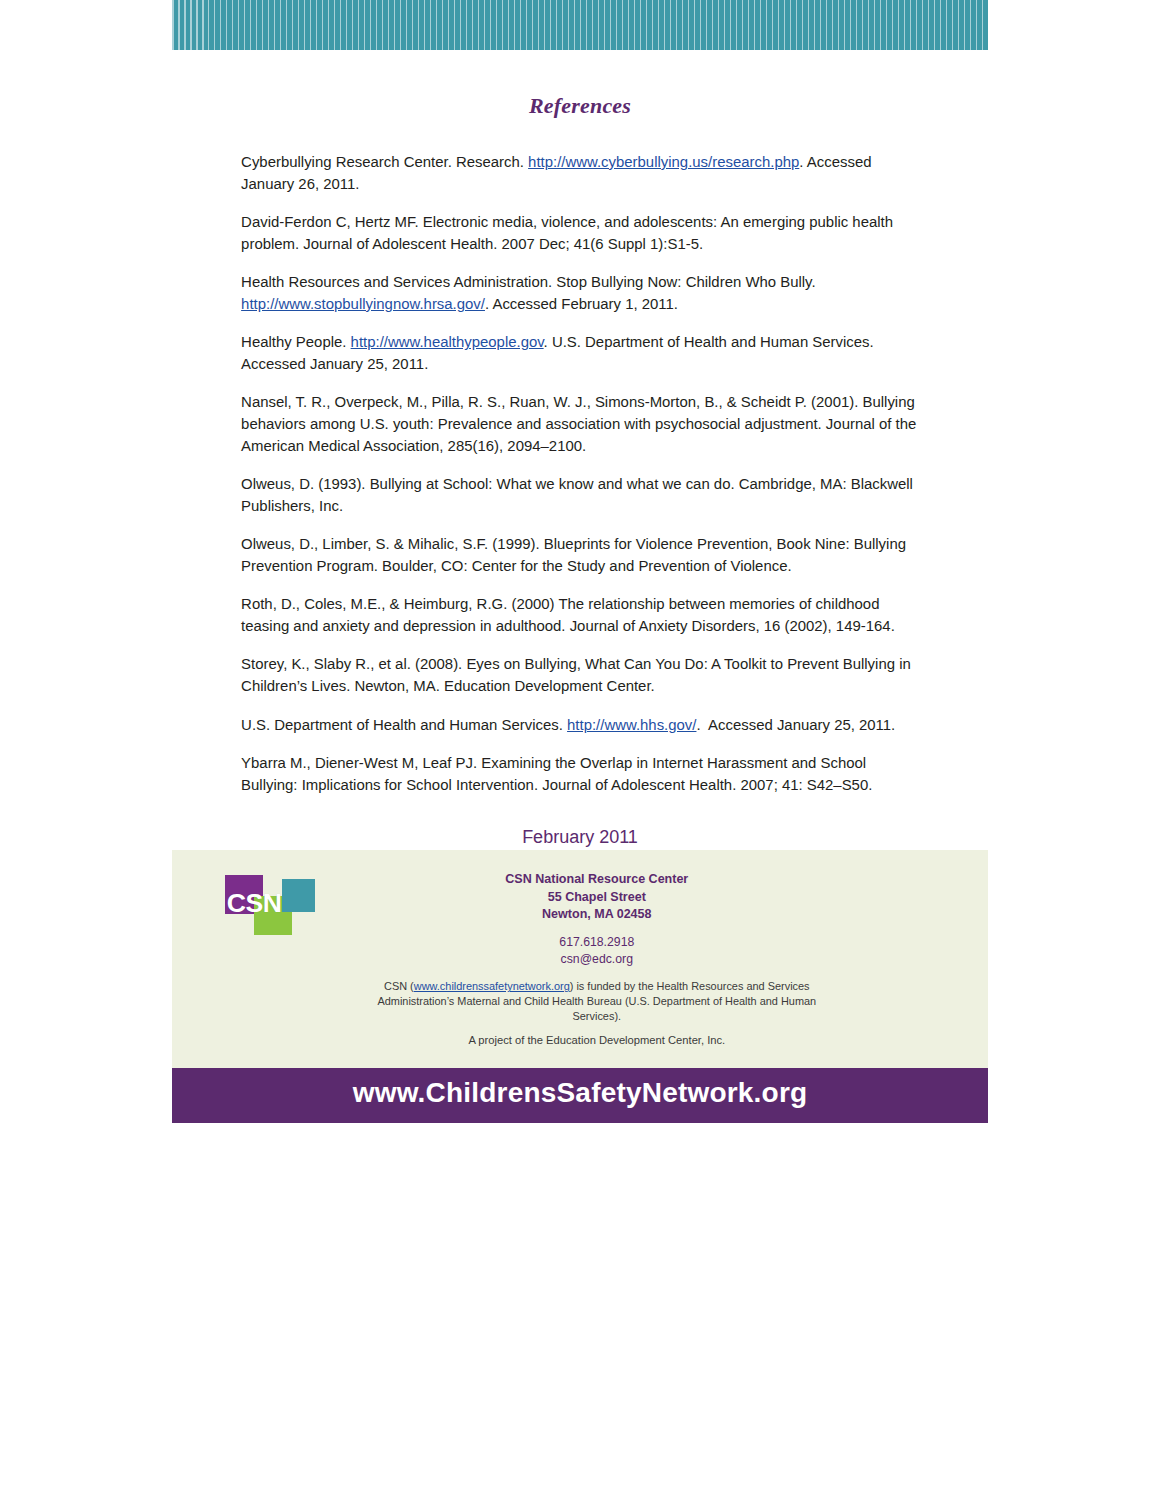References
Cyberbullying Research Center. Research. http://www.cyberbullying.us/research.php. Accessed January 26, 2011.
David-Ferdon C, Hertz MF. Electronic media, violence, and adolescents: An emerging public health problem. Journal of Adolescent Health. 2007 Dec; 41(6 Suppl 1):S1-5.
Health Resources and Services Administration. Stop Bullying Now: Children Who Bully. http://www.stopbullyingnow.hrsa.gov/. Accessed February 1, 2011.
Healthy People. http://www.healthypeople.gov. U.S. Department of Health and Human Services. Accessed January 25, 2011.
Nansel, T. R., Overpeck, M., Pilla, R. S., Ruan, W. J., Simons-Morton, B., & Scheidt P. (2001). Bullying behaviors among U.S. youth: Prevalence and association with psychosocial adjustment. Journal of the American Medical Association, 285(16), 2094–2100.
Olweus, D. (1993). Bullying at School: What we know and what we can do. Cambridge, MA: Blackwell Publishers, Inc.
Olweus, D., Limber, S. & Mihalic, S.F. (1999). Blueprints for Violence Prevention, Book Nine: Bullying Prevention Program. Boulder, CO: Center for the Study and Prevention of Violence.
Roth, D., Coles, M.E., & Heimburg, R.G. (2000) The relationship between memories of childhood teasing and anxiety and depression in adulthood. Journal of Anxiety Disorders, 16 (2002), 149-164.
Storey, K., Slaby R., et al. (2008). Eyes on Bullying, What Can You Do: A Toolkit to Prevent Bullying in Children’s Lives. Newton, MA. Education Development Center.
U.S. Department of Health and Human Services. http://www.hhs.gov/. Accessed January 25, 2011.
Ybarra M., Diener-West M, Leaf PJ. Examining the Overlap in Internet Harassment and School Bullying: Implications for School Intervention. Journal of Adolescent Health. 2007; 41: S42–S50.
February 2011
CSN
CSN National Resource Center
55 Chapel Street
Newton, MA 02458
617.618.2918
csn@edc.org
CSN (www.childrenssafetynetwork.org) is funded by the Health Resources and Services Administration’s Maternal and Child Health Bureau (U.S. Department of Health and Human Services).
A project of the Education Development Center, Inc.
www.ChildrensSafetyNetwork.org